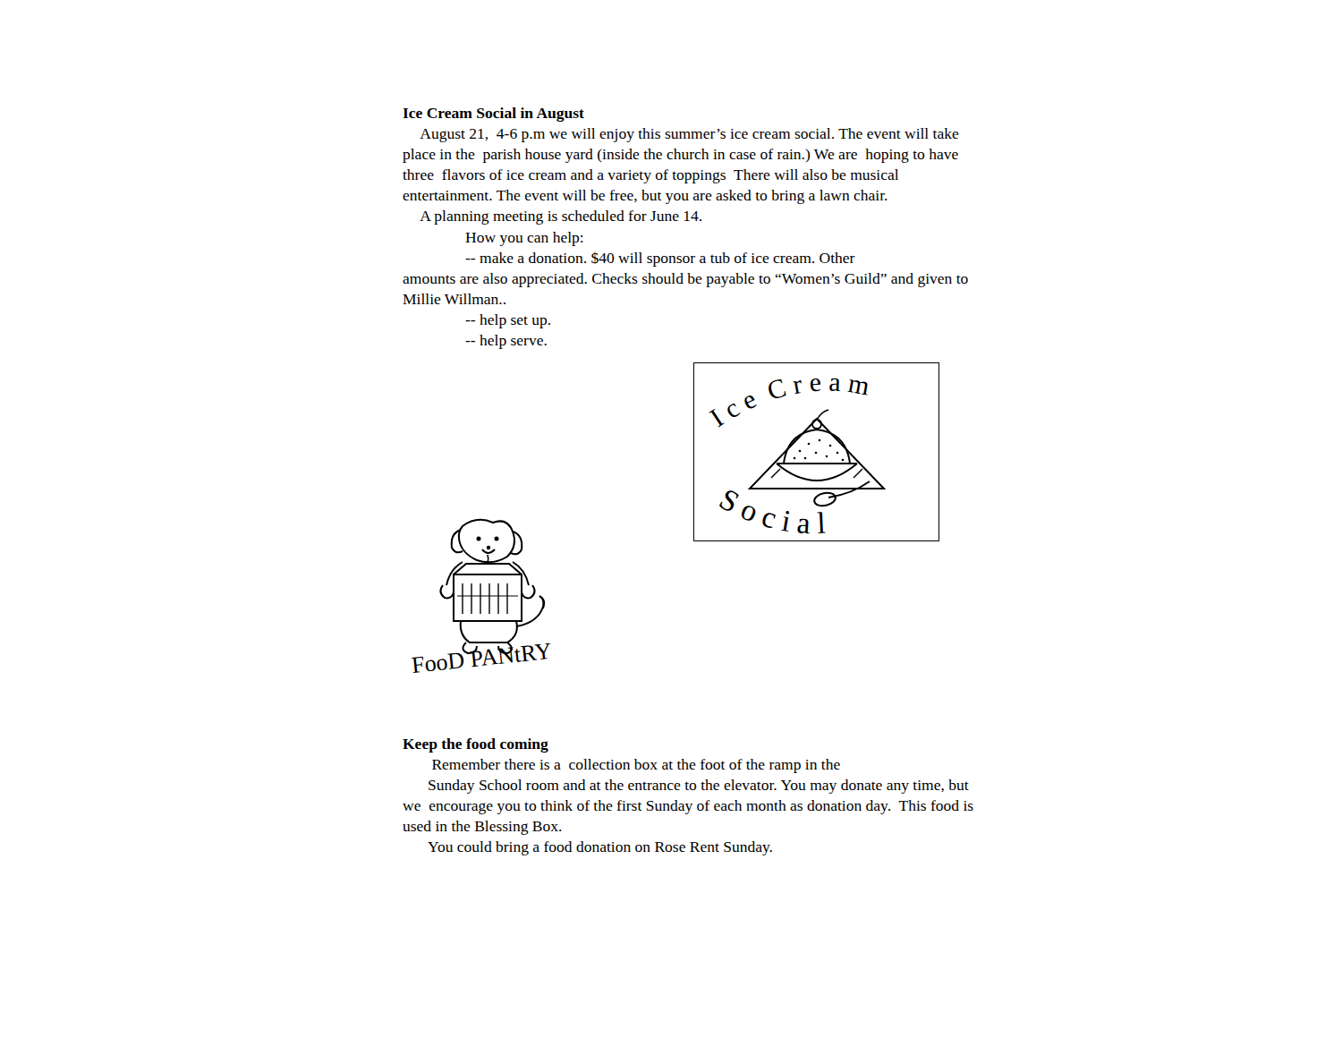Ice Cream Social in August
August 21, 4-6 p.m we will enjoy this summer’s ice cream social. The event will take place in the parish house yard (inside the church in case of rain.) We are hoping to have three flavors of ice cream and a variety of toppings There will also be musical entertainment. The event will be free, but you are asked to bring a lawn chair.
A planning meeting is scheduled for June 14.
How you can help:
-- make a donation. $40 will sponsor a tub of ice cream. Other
amounts are also appreciated. Checks should be payable to “Women’s Guild” and given to Millie Willman..
-- help set up.
-- help serve.
I c e C r e a m S o c i a l
FooD PANtRY
Keep the food coming
Remember there is a collection box at the foot of the ramp in the
Sunday School room and at the entrance to the elevator. You may donate any time, but we encourage you to think of the first Sunday of each month as donation day. This food is used in the Blessing Box.
You could bring a food donation on Rose Rent Sunday.